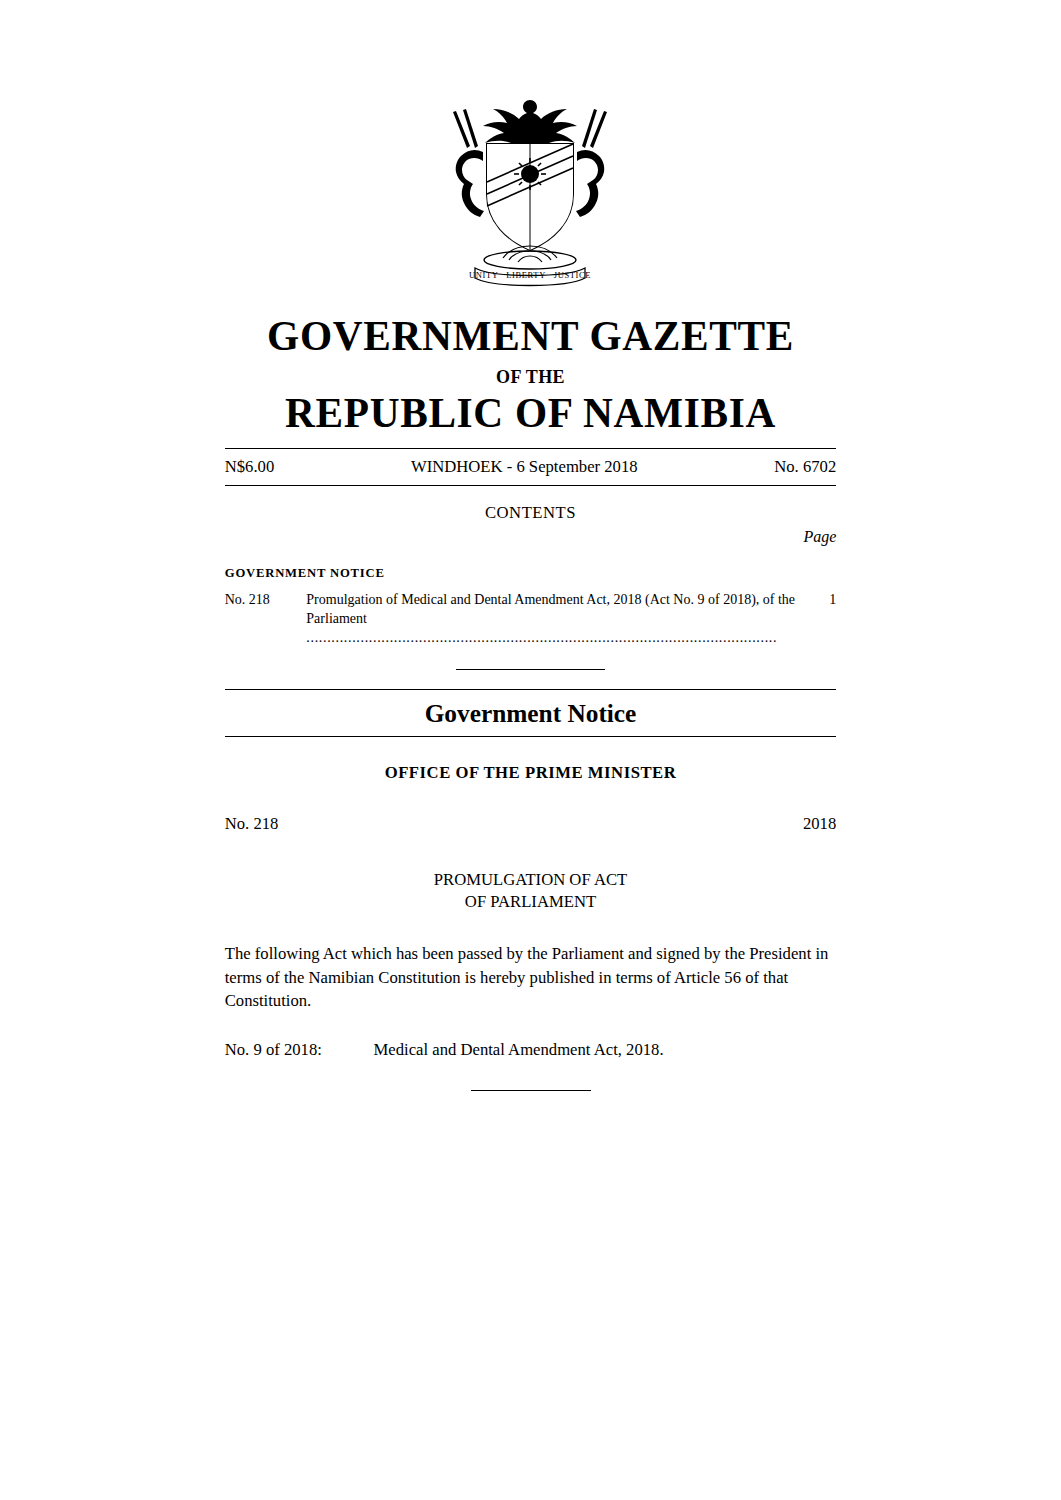UNITY LIBERTY JUSTICE
GOVERNMENT GAZETTE
OF THE
REPUBLIC OF NAMIBIA
N$6.00 WINDHOEK - 6 September 2018 No. 6702
CONTENTS
Page
GOVERNMENT NOTICE
| No. 218 | Promulgation of Medical and Dental Amendment Act, 2018 (Act No. 9 of 2018), of the Parliament ................................................................................................................. | 1 |
Government Notice
OFFICE OF THE PRIME MINISTER
No. 218 2018
PROMULGATION OF ACT
OF PARLIAMENT
The following Act which has been passed by the Parliament and signed by the President in terms of the Namibian Constitution is hereby published in terms of Article 56 of that Constitution.
No. 9 of 2018: Medical and Dental Amendment Act, 2018.